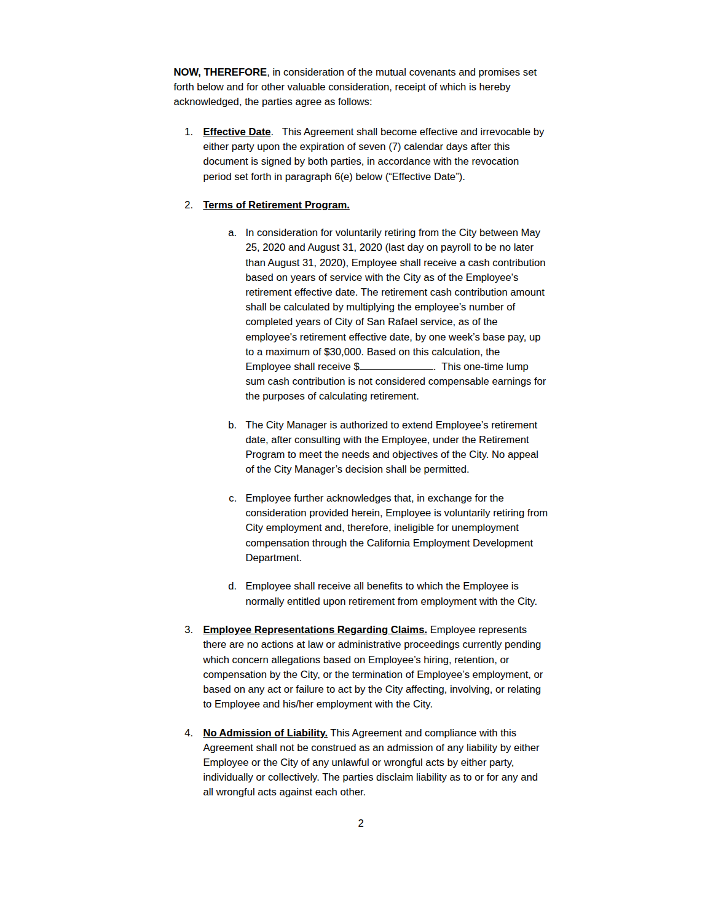NOW, THEREFORE, in consideration of the mutual covenants and promises set forth below and for other valuable consideration, receipt of which is hereby acknowledged, the parties agree as follows:
Effective Date. This Agreement shall become effective and irrevocable by either party upon the expiration of seven (7) calendar days after this document is signed by both parties, in accordance with the revocation period set forth in paragraph 6(e) below (“Effective Date”).
Terms of Retirement Program.
In consideration for voluntarily retiring from the City between May 25, 2020 and August 31, 2020 (last day on payroll to be no later than August 31, 2020), Employee shall receive a cash contribution based on years of service with the City as of the Employee's retirement effective date. The retirement cash contribution amount shall be calculated by multiplying the employee’s number of completed years of City of San Rafael service, as of the employee's retirement effective date, by one week’s base pay, up to a maximum of $30,000. Based on this calculation, the Employee shall receive $ . This one-time lump sum cash contribution is not considered compensable earnings for the purposes of calculating retirement.
The City Manager is authorized to extend Employee’s retirement date, after consulting with the Employee, under the Retirement Program to meet the needs and objectives of the City. No appeal of the City Manager’s decision shall be permitted.
Employee further acknowledges that, in exchange for the consideration provided herein, Employee is voluntarily retiring from City employment and, therefore, ineligible for unemployment compensation through the California Employment Development Department.
Employee shall receive all benefits to which the Employee is normally entitled upon retirement from employment with the City.
Employee Representations Regarding Claims. Employee represents there are no actions at law or administrative proceedings currently pending which concern allegations based on Employee’s hiring, retention, or compensation by the City, or the termination of Employee’s employment, or based on any act or failure to act by the City affecting, involving, or relating to Employee and his/her employment with the City.
No Admission of Liability. This Agreement and compliance with this Agreement shall not be construed as an admission of any liability by either Employee or the City of any unlawful or wrongful acts by either party, individually or collectively. The parties disclaim liability as to or for any and all wrongful acts against each other.
2